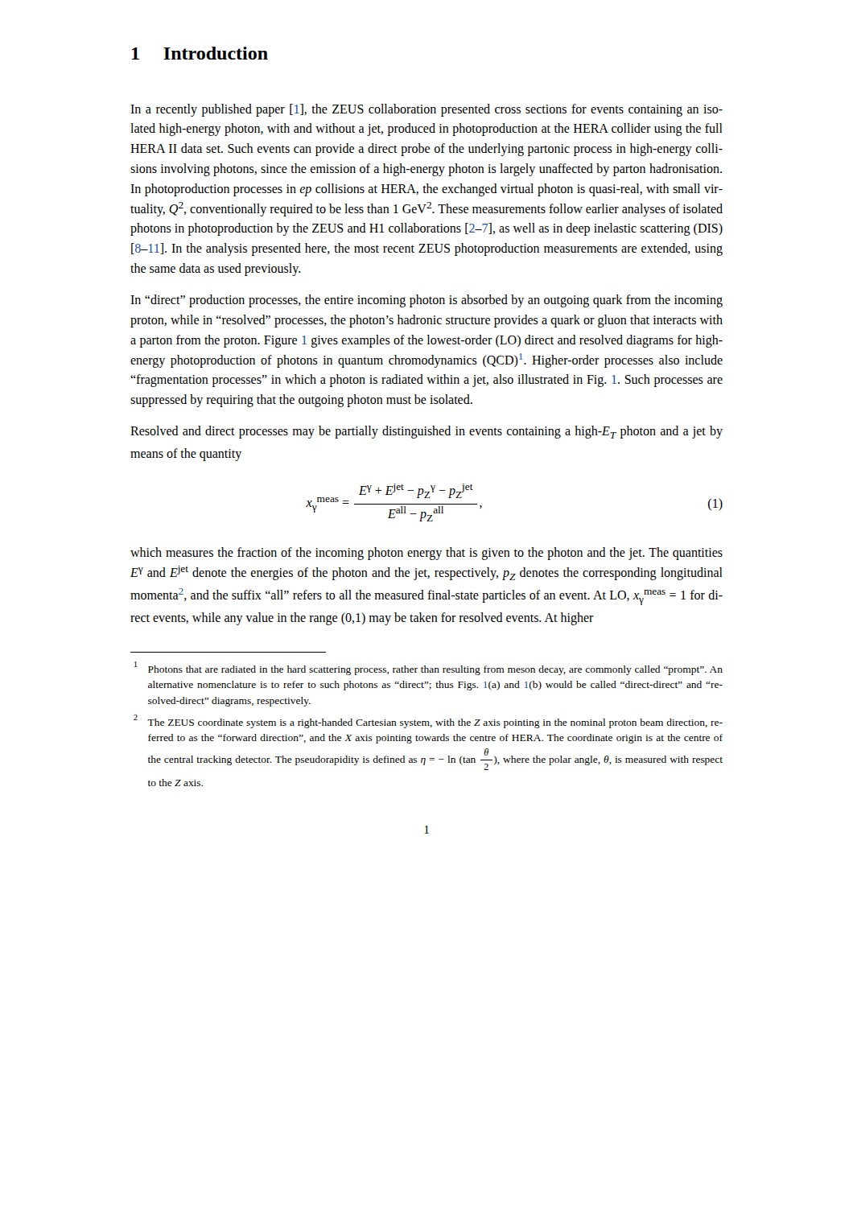1 Introduction
In a recently published paper [1], the ZEUS collaboration presented cross sections for events containing an isolated high-energy photon, with and without a jet, produced in photoproduction at the HERA collider using the full HERA II data set. Such events can provide a direct probe of the underlying partonic process in high-energy collisions involving photons, since the emission of a high-energy photon is largely unaffected by parton hadronisation. In photoproduction processes in ep collisions at HERA, the exchanged virtual photon is quasi-real, with small virtuality, Q2, conventionally required to be less than 1 GeV2. These measurements follow earlier analyses of isolated photons in photoproduction by the ZEUS and H1 collaborations [2–7], as well as in deep inelastic scattering (DIS) [8–11]. In the analysis presented here, the most recent ZEUS photoproduction measurements are extended, using the same data as used previously.
In “direct” production processes, the entire incoming photon is absorbed by an outgoing quark from the incoming proton, while in “resolved” processes, the photon’s hadronic structure provides a quark or gluon that interacts with a parton from the proton. Figure 1 gives examples of the lowest-order (LO) direct and resolved diagrams for high-energy photoproduction of photons in quantum chromodynamics (QCD)1. Higher-order processes also include “fragmentation processes” in which a photon is radiated within a jet, also illustrated in Fig. 1. Such processes are suppressed by requiring that the outgoing photon must be isolated.
Resolved and direct processes may be partially distinguished in events containing a high-ET photon and a jet by means of the quantity
xγmeas = Eγ + Ejet − pZγ − pZjet Eall − pZall ,
(1)
which measures the fraction of the incoming photon energy that is given to the photon and the jet. The quantities Eγ and Ejet denote the energies of the photon and the jet, respectively, pZ denotes the corresponding longitudinal momenta2, and the suffix “all” refers to all the measured final-state particles of an event. At LO, xγmeas = 1 for direct events, while any value in the range (0,1) may be taken for resolved events. At higher
Photons that are radiated in the hard scattering process, rather than resulting from meson decay, are commonly called “prompt”. An alternative nomenclature is to refer to such photons as “direct”; thus Figs. 1(a) and 1(b) would be called “direct-direct” and “resolved-direct” diagrams, respectively.
The ZEUS coordinate system is a right-handed Cartesian system, with the Z axis pointing in the nominal proton beam direction, referred to as the “forward direction”, and the X axis pointing towards the centre of HERA. The coordinate origin is at the centre of the central tracking detector. The pseudorapidity is defined as η = − ln (tan θ 2), where the polar angle, θ, is measured with respect to the Z axis.
1